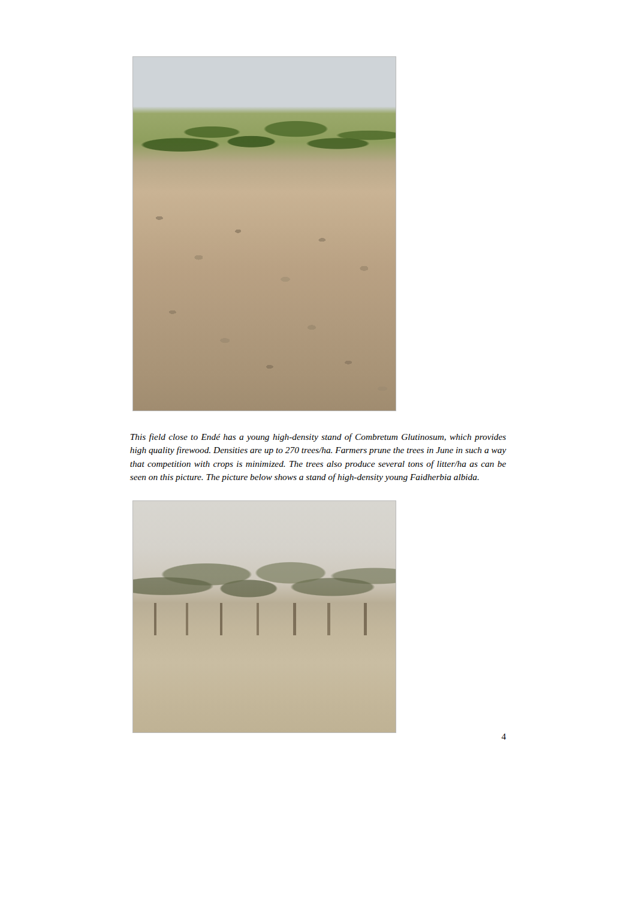This field close to Endé has a young high-density stand of Combretum Glutinosum, which provides high quality firewood. Densities are up to 270 trees/ha. Farmers prune the trees in June in such a way that competition with crops is minimized. The trees also produce several tons of litter/ha as can be seen on this picture. The picture below shows a stand of high-density young Faidherbia albida.
4